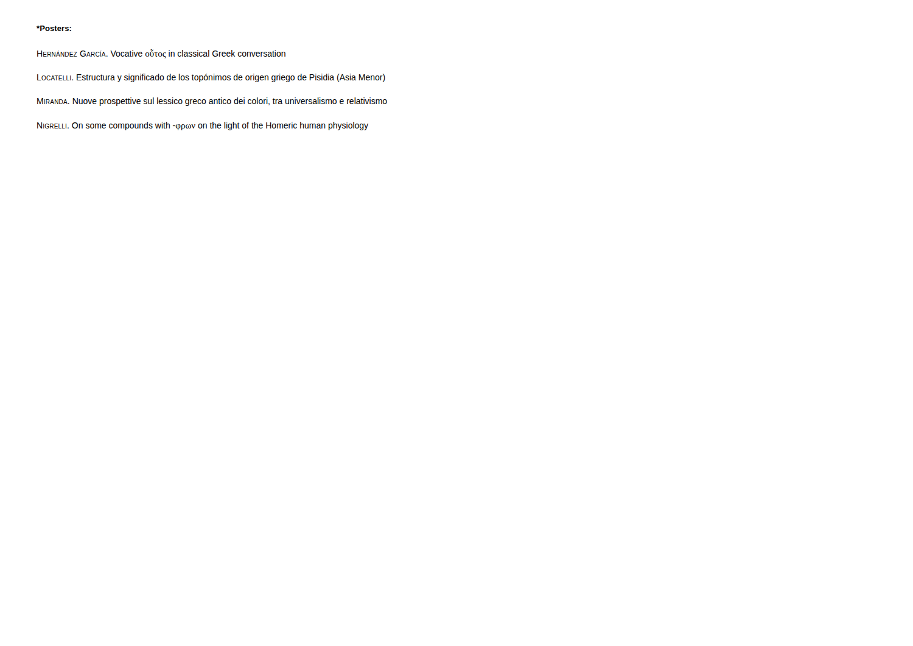*Posters:
Hernández García. Vocative οὗτος in classical Greek conversation
Locatelli. Estructura y significado de los topónimos de origen griego de Pisidia (Asia Menor)
Miranda. Nuove prospettive sul lessico greco antico dei colori, tra universalismo e relativismo
Nigrelli. On some compounds with -φρων on the light of the Homeric human physiology